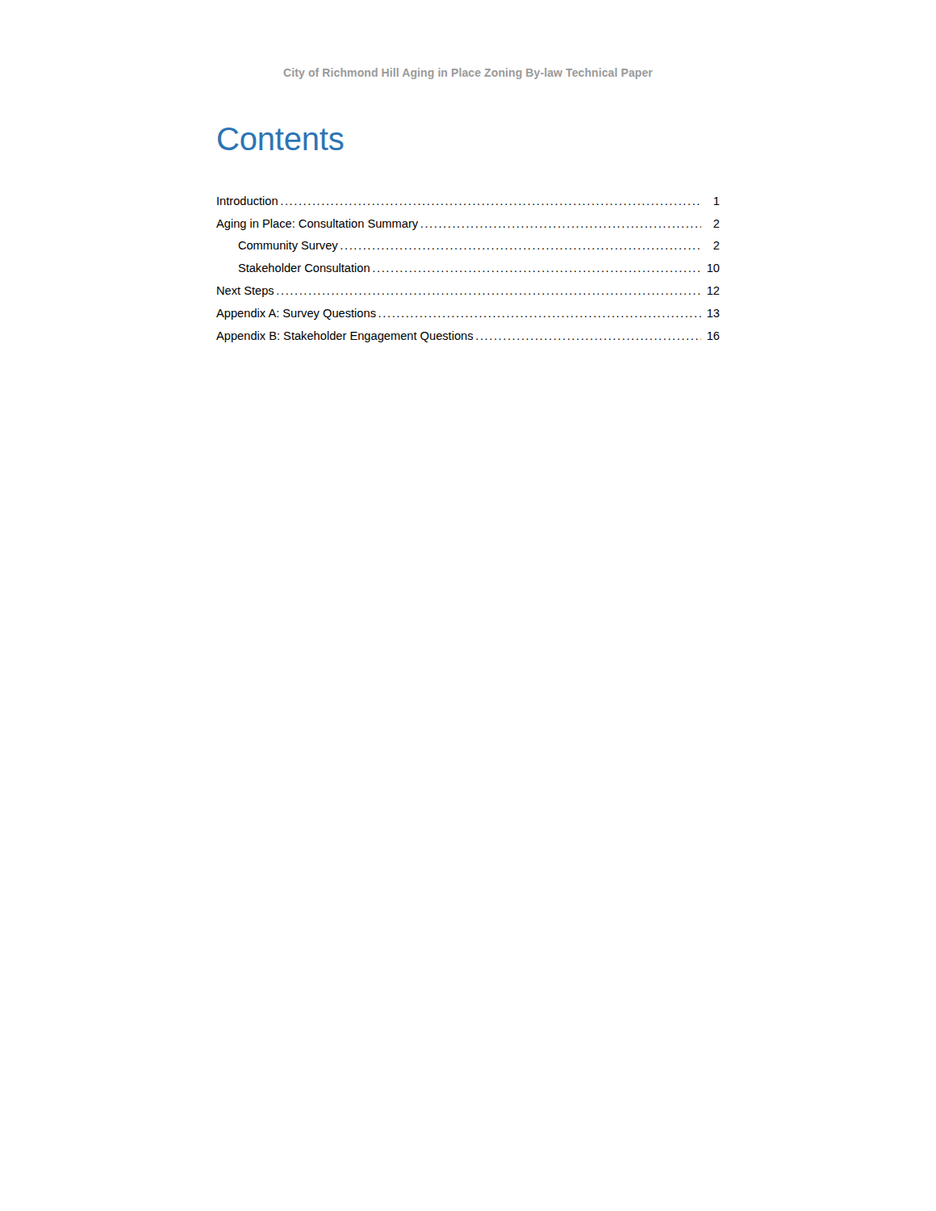City of Richmond Hill Aging in Place Zoning By-law Technical Paper
Contents
Introduction ........................................................................................................................................... 1 Aging in Place: Consultation Summary ....................................................................................................... 2 Community Survey ................................................................................................................. 2 Stakeholder Consultation ..................................................................................................... 10 Next Steps ............................................................................................................................................. 12 Appendix A: Survey Questions ............................................................................................................. 13 Appendix B: Stakeholder Engagement Questions ................................................................................. 16